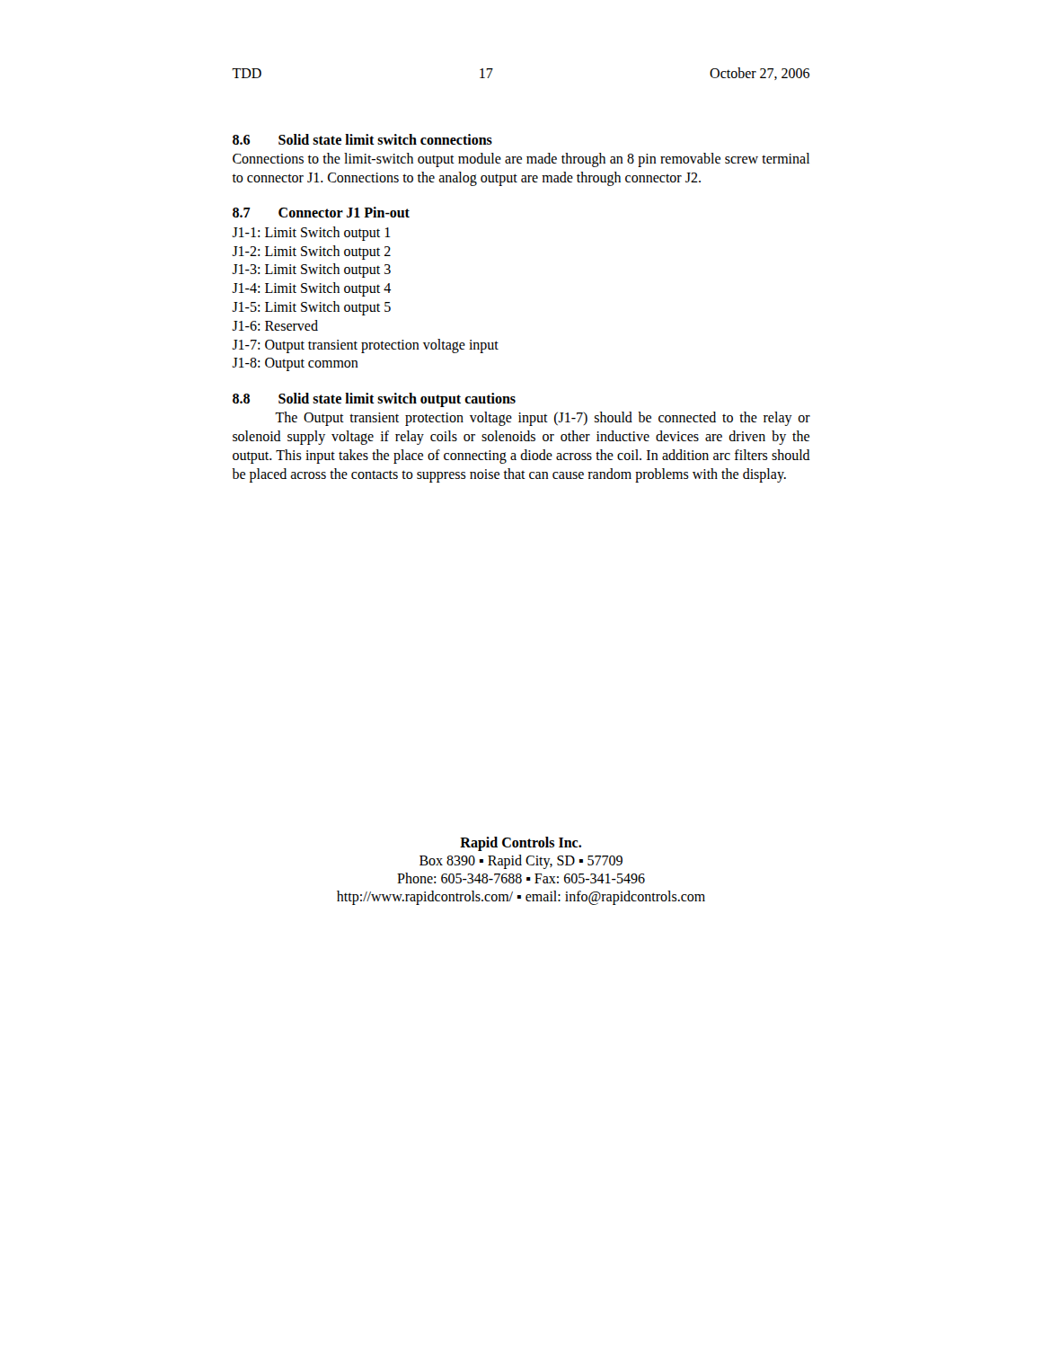TDD 17 October 27, 2006
8.6 Solid state limit switch connections
Connections to the limit-switch output module are made through an 8 pin removable screw terminal to connector J1. Connections to the analog output are made through connector J2.
8.7 Connector J1 Pin-out
J1-1: Limit Switch output 1
J1-2: Limit Switch output 2
J1-3: Limit Switch output 3
J1-4: Limit Switch output 4
J1-5: Limit Switch output 5
J1-6: Reserved
J1-7: Output transient protection voltage input
J1-8: Output common
8.8 Solid state limit switch output cautions
The Output transient protection voltage input (J1-7) should be connected to the relay or solenoid supply voltage if relay coils or solenoids or other inductive devices are driven by the output. This input takes the place of connecting a diode across the coil. In addition arc filters should be placed across the contacts to suppress noise that can cause random problems with the display.
Rapid Controls Inc.
Box 8390 ▪ Rapid City, SD ▪ 57709
Phone: 605-348-7688 ▪ Fax: 605-341-5496
http://www.rapidcontrols.com/ ▪ email: info@rapidcontrols.com